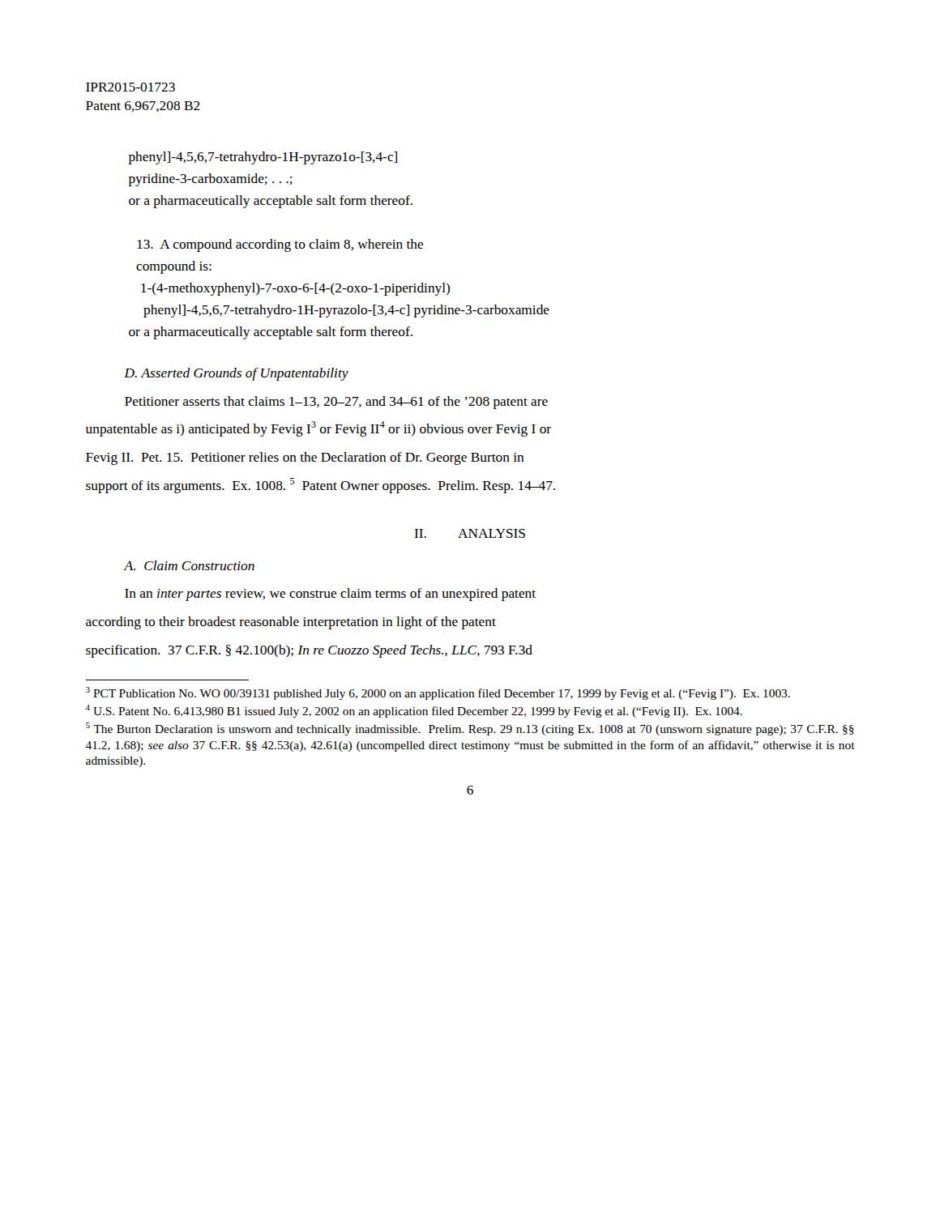IPR2015-01723
Patent 6,967,208 B2
phenyl]-4,5,6,7-tetrahydro-1H-pyrazo1o-[3,4-c]
pyridine-3-carboxamide; . . .;
or a pharmaceutically acceptable salt form thereof.
13. A compound according to claim 8, wherein the
compound is:
1-(4-methoxyphenyl)-7-oxo-6-[4-(2-oxo-1-piperidinyl)
phenyl]-4,5,6,7-tetrahydro-1H-pyrazolo-[3,4-c] pyridine-3-carboxamide
or a pharmaceutically acceptable salt form thereof.
D. Asserted Grounds of Unpatentability
Petitioner asserts that claims 1–13, 20–27, and 34–61 of the ’208 patent are
unpatentable as i) anticipated by Fevig I3 or Fevig II4 or ii) obvious over Fevig I or
Fevig II. Pet. 15. Petitioner relies on the Declaration of Dr. George Burton in
support of its arguments. Ex. 1008. 5 Patent Owner opposes. Prelim. Resp. 14–47.
II. ANALYSIS
A. Claim Construction
In an inter partes review, we construe claim terms of an unexpired patent
according to their broadest reasonable interpretation in light of the patent
specification. 37 C.F.R. § 42.100(b); In re Cuozzo Speed Techs., LLC, 793 F.3d
3 PCT Publication No. WO 00/39131 published July 6, 2000 on an application filed December 17, 1999 by Fevig et al. (“Fevig I”). Ex. 1003.
4 U.S. Patent No. 6,413,980 B1 issued July 2, 2002 on an application filed December 22, 1999 by Fevig et al. (“Fevig II). Ex. 1004.
5 The Burton Declaration is unsworn and technically inadmissible. Prelim. Resp. 29 n.13 (citing Ex. 1008 at 70 (unsworn signature page); 37 C.F.R. §§ 41.2, 1.68); see also 37 C.F.R. §§ 42.53(a), 42.61(a) (uncompelled direct testimony “must be submitted in the form of an affidavit,” otherwise it is not admissible).
6